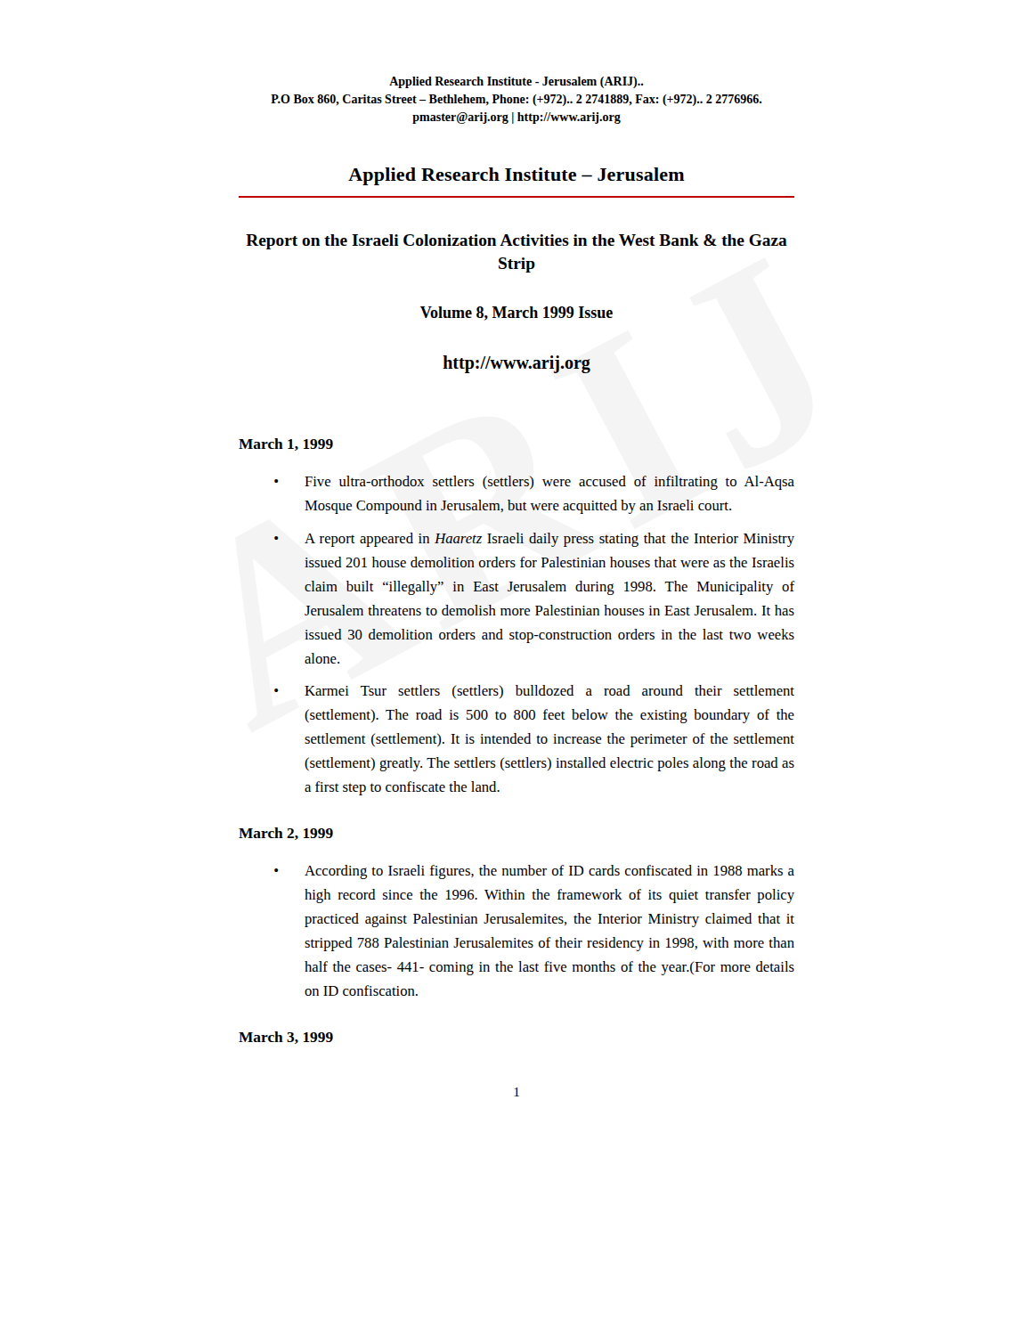ARIJ
Applied Research Institute - Jerusalem (ARIJ)..
P.O Box 860, Caritas Street – Bethlehem, Phone: (+972).. 2 2741889, Fax: (+972).. 2 2776966.
pmaster@arij.org | http://www.arij.org
Applied Research Institute – Jerusalem
Report on the Israeli Colonization Activities in the West Bank & the Gaza Strip
Volume 8, March 1999 Issue
http://www.arij.org
March 1, 1999
Five ultra-orthodox settlers (settlers) were accused of infiltrating to Al-Aqsa Mosque Compound in Jerusalem, but were acquitted by an Israeli court.
A report appeared in Haaretz Israeli daily press stating that the Interior Ministry issued 201 house demolition orders for Palestinian houses that were as the Israelis claim built “illegally” in East Jerusalem during 1998. The Municipality of Jerusalem threatens to demolish more Palestinian houses in East Jerusalem. It has issued 30 demolition orders and stop-construction orders in the last two weeks alone.
Karmei Tsur settlers (settlers) bulldozed a road around their settlement (settlement). The road is 500 to 800 feet below the existing boundary of the settlement (settlement). It is intended to increase the perimeter of the settlement (settlement) greatly. The settlers (settlers) installed electric poles along the road as a first step to confiscate the land.
March 2, 1999
According to Israeli figures, the number of ID cards confiscated in 1988 marks a high record since the 1996. Within the framework of its quiet transfer policy practiced against Palestinian Jerusalemites, the Interior Ministry claimed that it stripped 788 Palestinian Jerusalemites of their residency in 1998, with more than half the cases- 441- coming in the last five months of the year.(For more details on ID confiscation.
March 3, 1999
1